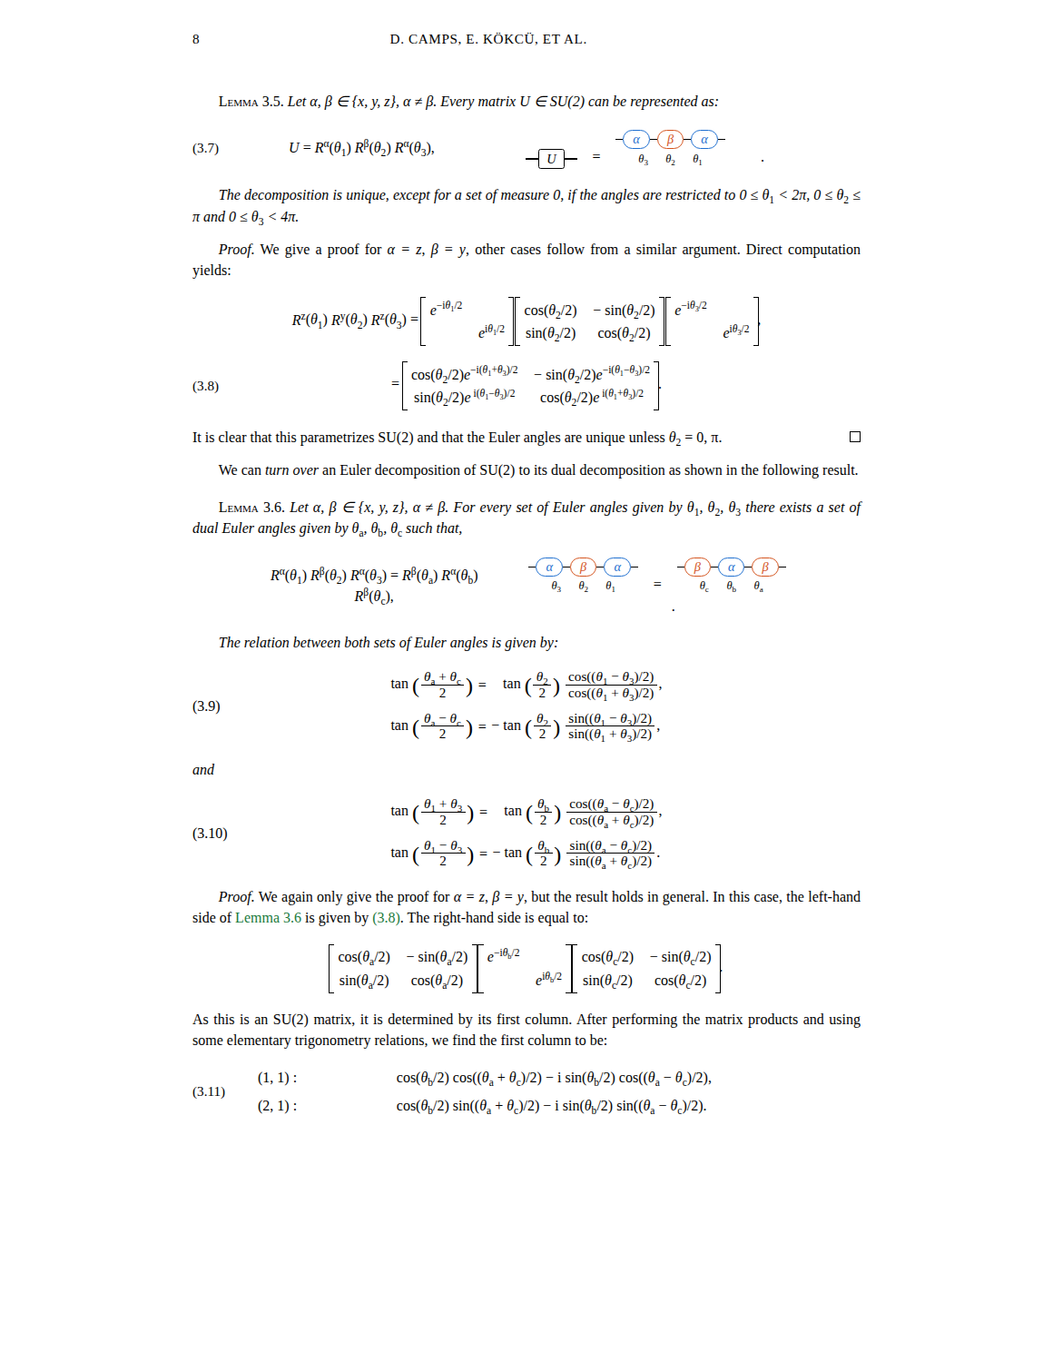8 D. CAMPS, E. KÖKCÜ, ET AL.
Lemma 3.5. Let α, β ∈ {x, y, z}, α ≠ β. Every matrix U ∈ SU(2) can be represented as:
(3.7) U = Rα(θ1) Rβ(θ2) Rα(θ3), U = α β α θ3 θ2 θ1 .
The decomposition is unique, except for a set of measure 0, if the angles are restricted to 0 ≤ θ1 < 2π, 0 ≤ θ2 ≤ π and 0 ≤ θ3 < 4π.
Proof. We give a proof for α = z, β = y, other cases follow from a similar argument. Direct computation yields:
Rz(θ1) Ry(θ2) Rz(θ3) = e−iθ1/2 eiθ1/2 cos(θ2/2)− sin(θ2/2) sin(θ2/2) cos(θ2/2) e−iθ3/2 eiθ3/2 ,
(3.8) = cos(θ2/2)e−i(θ1+θ3)/2− sin(θ2/2)e−i(θ1−θ3)/2 sin(θ2/2)e i(θ1−θ3)/2 cos(θ2/2)e i(θ1+θ3)/2 .
It is clear that this parametrizes SU(2) and that the Euler angles are unique unless θ2 = 0, π.
We can turn over an Euler decomposition of SU(2) to its dual decomposition as shown in the following result.
Lemma 3.6. Let α, β ∈ {x, y, z}, α ≠ β. For every set of Euler angles given by θ1, θ2, θ3 there exists a set of dual Euler angles given by θa, θb, θc such that,
Rα(θ1) Rβ(θ2) Rα(θ3) = Rβ(θa) Rα(θb) Rβ(θc), α β α θ3 θ2 θ1 = β α β θc θb θa .
The relation between both sets of Euler angles is given by:
(3.9) tan (θa + θc 2) = tan (θ22) cos((θ1 − θ3)/2) cos((θ1 + θ3)/2), tan (θa − θc 2) = − tan (θ22) sin((θ1 − θ3)/2) sin((θ1 + θ3)/2),
and
(3.10) tan (θ1 + θ32) = tan (θb 2) cos((θa − θc)/2) cos((θa + θc)/2), tan (θ1 − θ32) = − tan (θb 2) sin((θa − θc)/2) sin((θa + θc)/2).
Proof. We again only give the proof for α = z, β = y, but the result holds in general. In this case, the left-hand side of Lemma 3.6 is given by (3.8). The right-hand side is equal to:
cos(θa/2)− sin(θa/2) sin(θa/2) cos(θa/2) e−iθb/2 eiθb/2 cos(θc/2)− sin(θc/2) sin(θc/2) cos(θc/2) .
As this is an SU(2) matrix, it is determined by its first column. After performing the matrix products and using some elementary trigonometry relations, we find the first column to be:
(3.11) (1, 1) : cos(θb/2) cos((θa + θc)/2) − i sin(θb/2) cos((θa − θc)/2), (2, 1) : cos(θb/2) sin((θa + θc)/2) − i sin(θb/2) sin((θa − θc)/2).